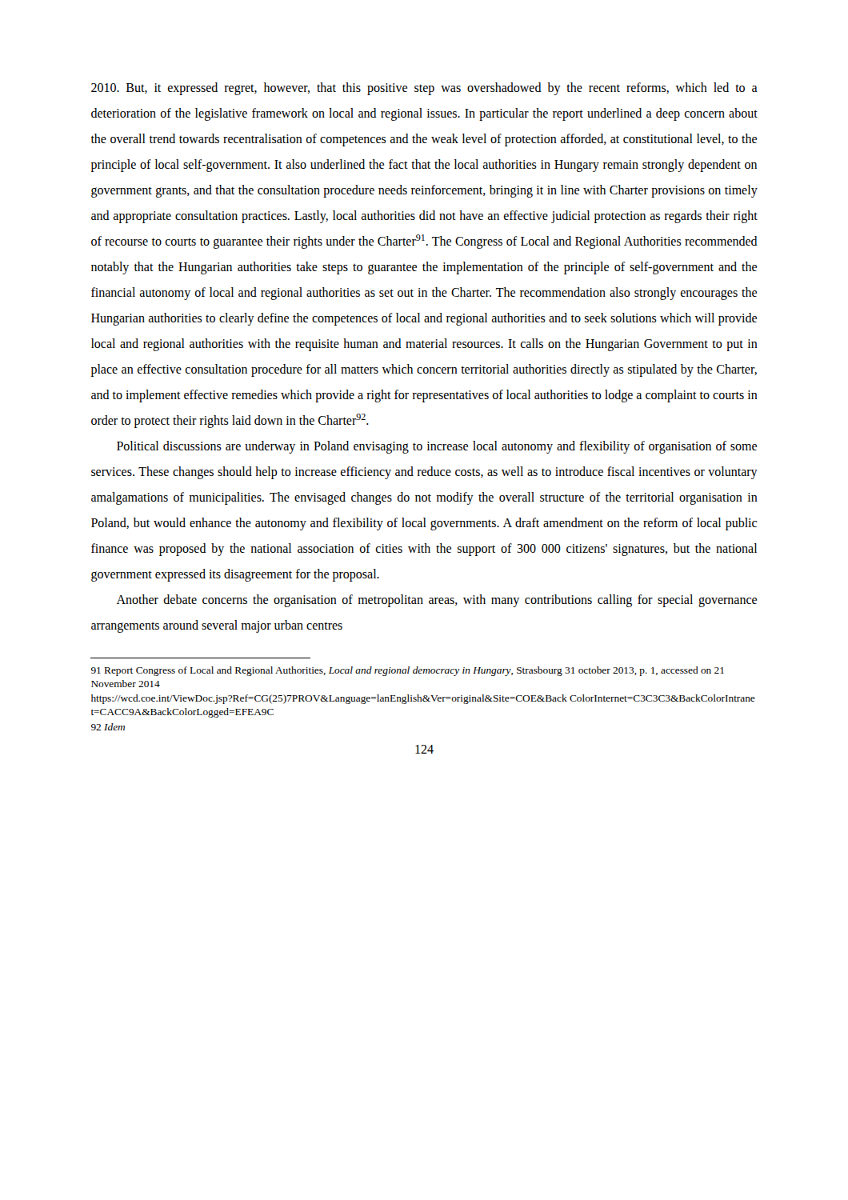2010. But, it expressed regret, however, that this positive step was overshadowed by the recent reforms, which led to a deterioration of the legislative framework on local and regional issues. In particular the report underlined a deep concern about the overall trend towards recentralisation of competences and the weak level of protection afforded, at constitutional level, to the principle of local self-government. It also underlined the fact that the local authorities in Hungary remain strongly dependent on government grants, and that the consultation procedure needs reinforcement, bringing it in line with Charter provisions on timely and appropriate consultation practices. Lastly, local authorities did not have an effective judicial protection as regards their right of recourse to courts to guarantee their rights under the Charter91. The Congress of Local and Regional Authorities recommended notably that the Hungarian authorities take steps to guarantee the implementation of the principle of self-government and the financial autonomy of local and regional authorities as set out in the Charter. The recommendation also strongly encourages the Hungarian authorities to clearly define the competences of local and regional authorities and to seek solutions which will provide local and regional authorities with the requisite human and material resources. It calls on the Hungarian Government to put in place an effective consultation procedure for all matters which concern territorial authorities directly as stipulated by the Charter, and to implement effective remedies which provide a right for representatives of local authorities to lodge a complaint to courts in order to protect their rights laid down in the Charter92.
Political discussions are underway in Poland envisaging to increase local autonomy and flexibility of organisation of some services. These changes should help to increase efficiency and reduce costs, as well as to introduce fiscal incentives or voluntary amalgamations of municipalities. The envisaged changes do not modify the overall structure of the territorial organisation in Poland, but would enhance the autonomy and flexibility of local governments. A draft amendment on the reform of local public finance was proposed by the national association of cities with the support of 300 000 citizens' signatures, but the national government expressed its disagreement for the proposal.
Another debate concerns the organisation of metropolitan areas, with many contributions calling for special governance arrangements around several major urban centres
91 Report Congress of Local and Regional Authorities, Local and regional democracy in Hungary, Strasbourg 31 october 2013, p. 1, accessed on 21 November 2014
https://wcd.coe.int/ViewDoc.jsp?Ref=CG(25)7PROV&Language=lanEnglish&Ver=original&Site=COE&Back ColorInternet=C3C3C3&BackColorIntranet=CACC9A&BackColorLogged=EFEA9C
92 Idem
124